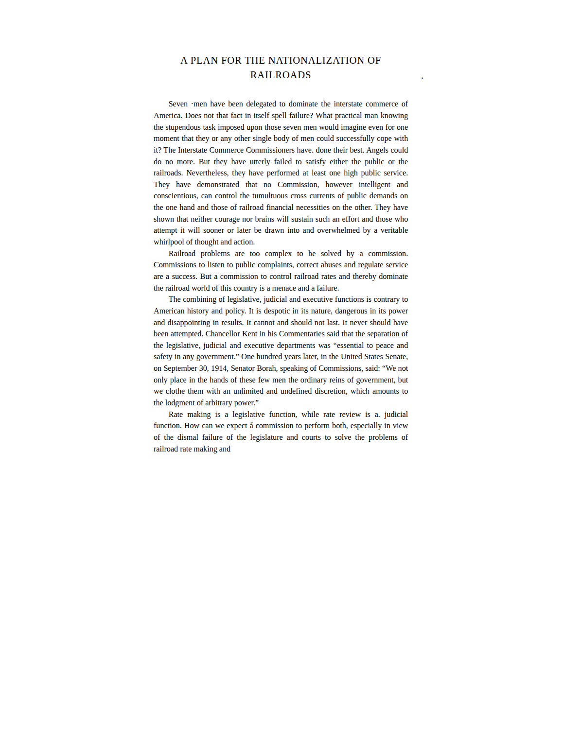‘
A Plan for the Nationalization of
Railroads
Seven ·men have been delegated to dominate the interstate commerce of America. Does not that fact in itself spell failure? What practical man knowing the stupendous task imposed upon those seven men would imagine even for one moment that they or any other single body of men could successfully cope with it? The Interstate Commerce Commissioners have. done their best. Angels could do no more. But they have utterly failed to satisfy either the public or the railroads. Nevertheless, they have performed at least one high public service. They have demonstrated that no Commission, however intelligent and conscientious, can control the tumultuous cross currents of public demands on the one hand and those of railroad financial necessities on the other. They have shown that neither courage nor brains will sustain such an effort and those who attempt it will sooner or later be drawn into and overwhelmed by a veritable whirlpool of thought and action.
Railroad problems are too complex to be solved by a commission. Commissions to listen to public complaints, correct abuses and regulate service are a success. But a commission to control railroad rates and thereby dominate the railroad world of this country is a menace and a failure.
The combining of legislative, judicial and executive functions is contrary to American history and policy. It is despotic in its nature, dangerous in its power and disappointing in results. It cannot and should not last. It never should have been attempted. Chancellor Kent in his Commentaries said that the separation of the legislative, judicial and executive departments was “essential to peace and safety in any government.” One hundred years later, in the United States Senate, on September 30, 1914, Senator Borah, speaking of Commissions, said: “We not only place in the hands of these few men the ordinary reins of government, but we clothe them with an unlimited and undefined discretion, which amounts to the lodgment of arbitrary power.”
Rate making is a legislative function, while rate review is a. judicial function. How can we expect á commission to perform both, especially in view of the dismal failure of the legislature and courts to solve the problems of railroad rate making and